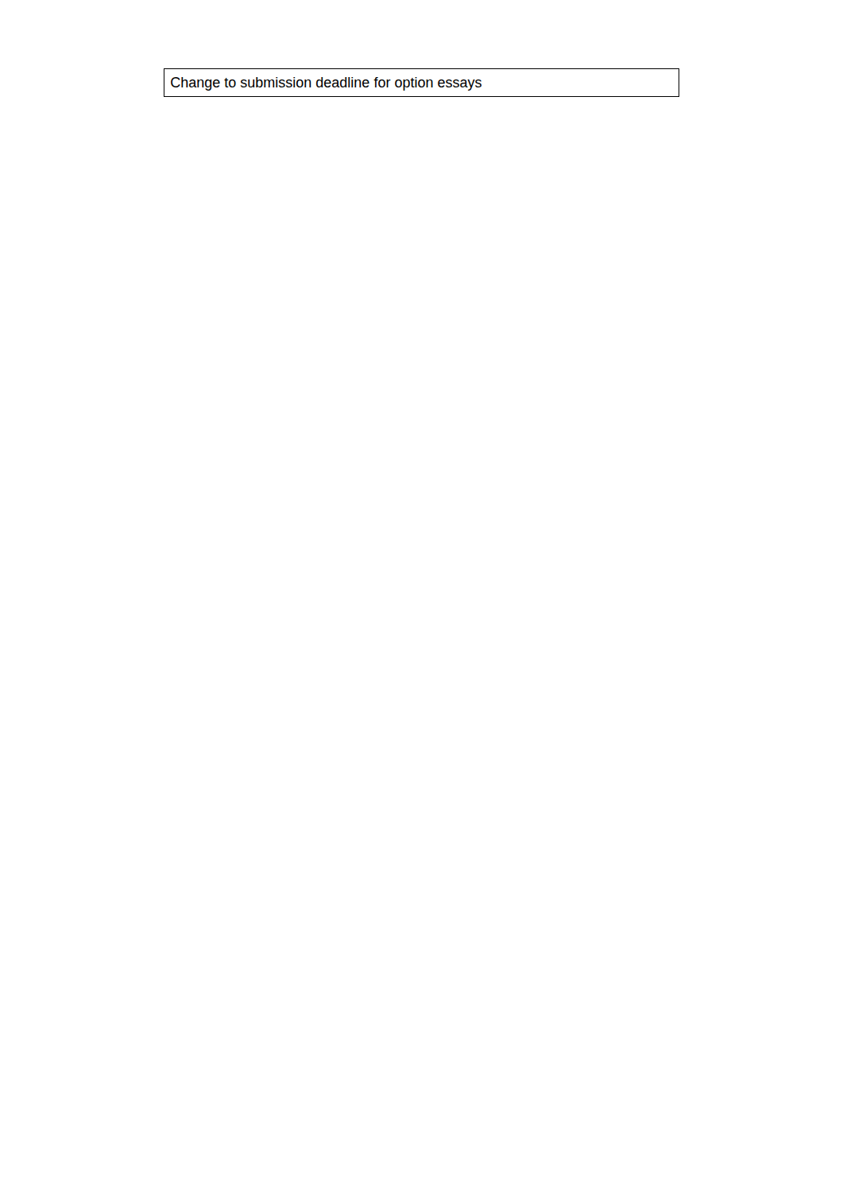Change to submission deadline for option essays